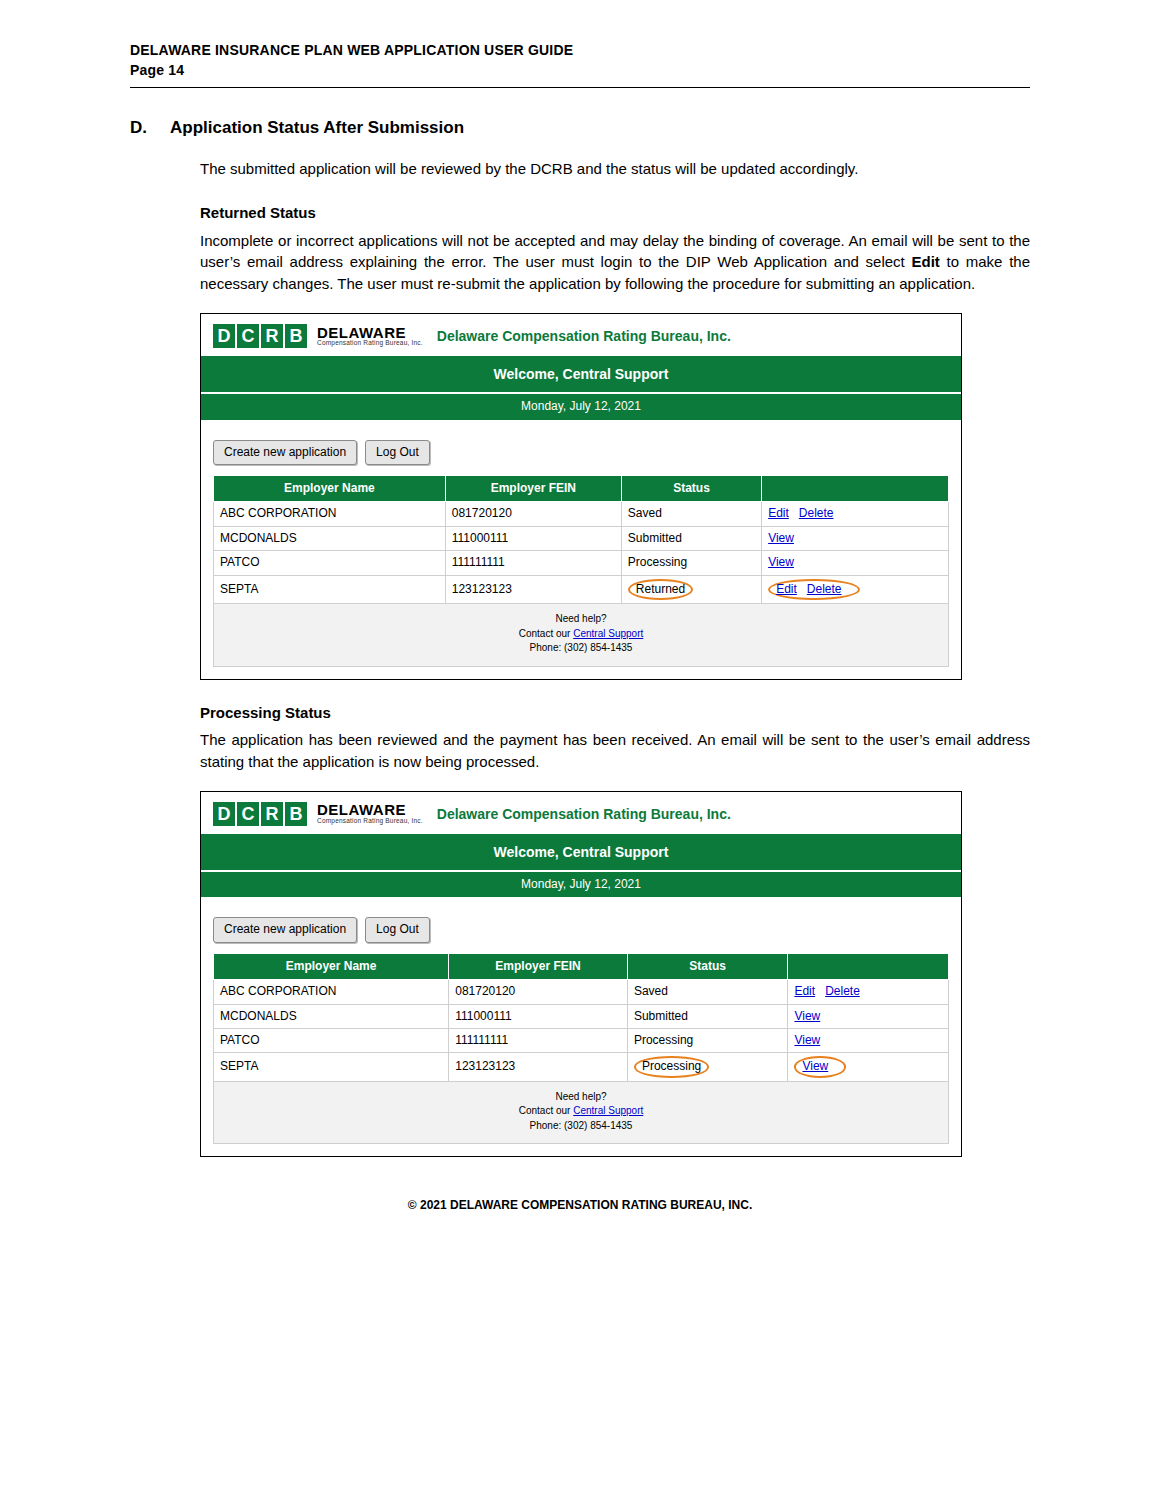DELAWARE INSURANCE PLAN WEB APPLICATION USER GUIDE Page 14
D. Application Status After Submission
The submitted application will be reviewed by the DCRB and the status will be updated accordingly.
Returned Status
Incomplete or incorrect applications will not be accepted and may delay the binding of coverage. An email will be sent to the user’s email address explaining the error. The user must login to the DIP Web Application and select Edit to make the necessary changes. The user must re-submit the application by following the procedure for submitting an application.
DCRB
DELAWARE
Compensation Rating Bureau, Inc.
Delaware Compensation Rating Bureau, Inc.
Welcome, Central Support
Monday, July 12, 2021
Create new application Log Out
| Employer Name | Employer FEIN | Status | |
| --- | --- | --- | --- |
| ABC CORPORATION | 081720120 | Saved | Edit Delete |
| MCDONALDS | 111000111 | Submitted | View |
| PATCO | 111111111 | Processing | View |
| SEPTA | 123123123 | Returned | Edit Delete |
Need help?
Contact our Central Support
Phone: (302) 854-1435
Processing Status
The application has been reviewed and the payment has been received. An email will be sent to the user’s email address stating that the application is now being processed.
DCRB
DELAWARE
Compensation Rating Bureau, Inc.
Delaware Compensation Rating Bureau, Inc.
Welcome, Central Support
Monday, July 12, 2021
Create new application Log Out
| Employer Name | Employer FEIN | Status | |
| --- | --- | --- | --- |
| ABC CORPORATION | 081720120 | Saved | Edit Delete |
| MCDONALDS | 111000111 | Submitted | View |
| PATCO | 111111111 | Processing | View |
| SEPTA | 123123123 | Processing | View |
Need help?
Contact our Central Support
Phone: (302) 854-1435
© 2021 DELAWARE COMPENSATION RATING BUREAU, INC.